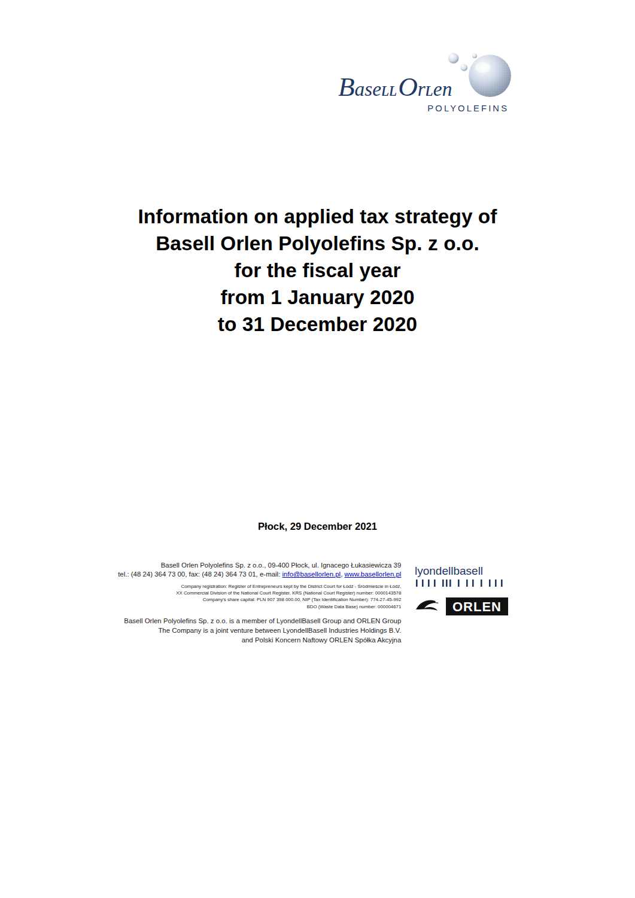BaseʟʟOrʟen POLYOLEFINS
Information on applied tax strategy of Basell Orlen Polyolefins Sp. z o.o. for the fiscal year from 1 January 2020 to 31 December 2020
Płock, 29 December 2021
Basell Orlen Polyolefins Sp. z o.o., 09-400 Płock, ul. Ignacego Łukasiewicza 39
tel.: (48 24) 364 73 00, fax: (48 24) 364 73 01, e-mail: info@basellorlen.pl, www.basellorlen.pl
Company registration: Register of Entrepreneurs kept by the District Court for Łódź - Śródmieście in Łódź,
XX Commercial Division of the National Court Register, KRS (National Court Register) number: 0000143578
Company's share capital: PLN 907 398 000.00, NIP (Tax Identification Number): 774-27-45-992
BDO (Waste Data Base) number: 000004671
Basell Orlen Polyolefins Sp. z o.o. is a member of LyondellBasell Group and ORLEN Group
The Company is a joint venture between LyondellBasell Industries Holdings B.V.
and Polski Koncern Naftowy ORLEN Spółka Akcyjna
lyondellbasell ORLEN